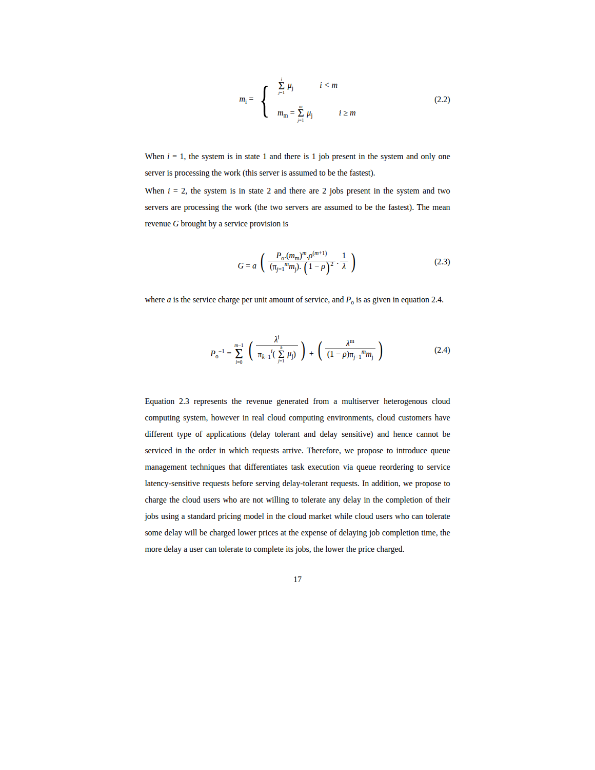mi = { i Σ j=1 μj i < m mm = m Σ j=1 μj i ≥ m
(2.2)
When i = 1, the system is in state 1 and there is 1 job present in the system and only one server is processing the work (this server is assumed to be the fastest).
When i = 2, the system is in state 2 and there are 2 jobs present in the system and two servers are processing the work (the two servers are assumed to be the fastest). The mean revenue G brought by a service provision is
G = a ( Po.(mm)m.ρ(m+1) (πj=1mmj). (1 − ρ)2 . 1 λ )
(2.3)
where a is the service charge per unit amount of service, and Po is as given in equation 2.4.
Po−1 = m−1 Σ i=0 ( λi πk=1i( k Σ j=1 μj) ) + ( λm (1 − ρ)πj=1mmj )
(2.4)
Equation 2.3 represents the revenue generated from a multiserver heterogenous cloud computing system, however in real cloud computing environments, cloud customers have different type of applications (delay tolerant and delay sensitive) and hence cannot be serviced in the order in which requests arrive. Therefore, we propose to introduce queue management techniques that differentiates task execution via queue reordering to service latency-sensitive requests before serving delay-tolerant requests. In addition, we propose to charge the cloud users who are not willing to tolerate any delay in the completion of their jobs using a standard pricing model in the cloud market while cloud users who can tolerate some delay will be charged lower prices at the expense of delaying job completion time, the more delay a user can tolerate to complete its jobs, the lower the price charged.
17